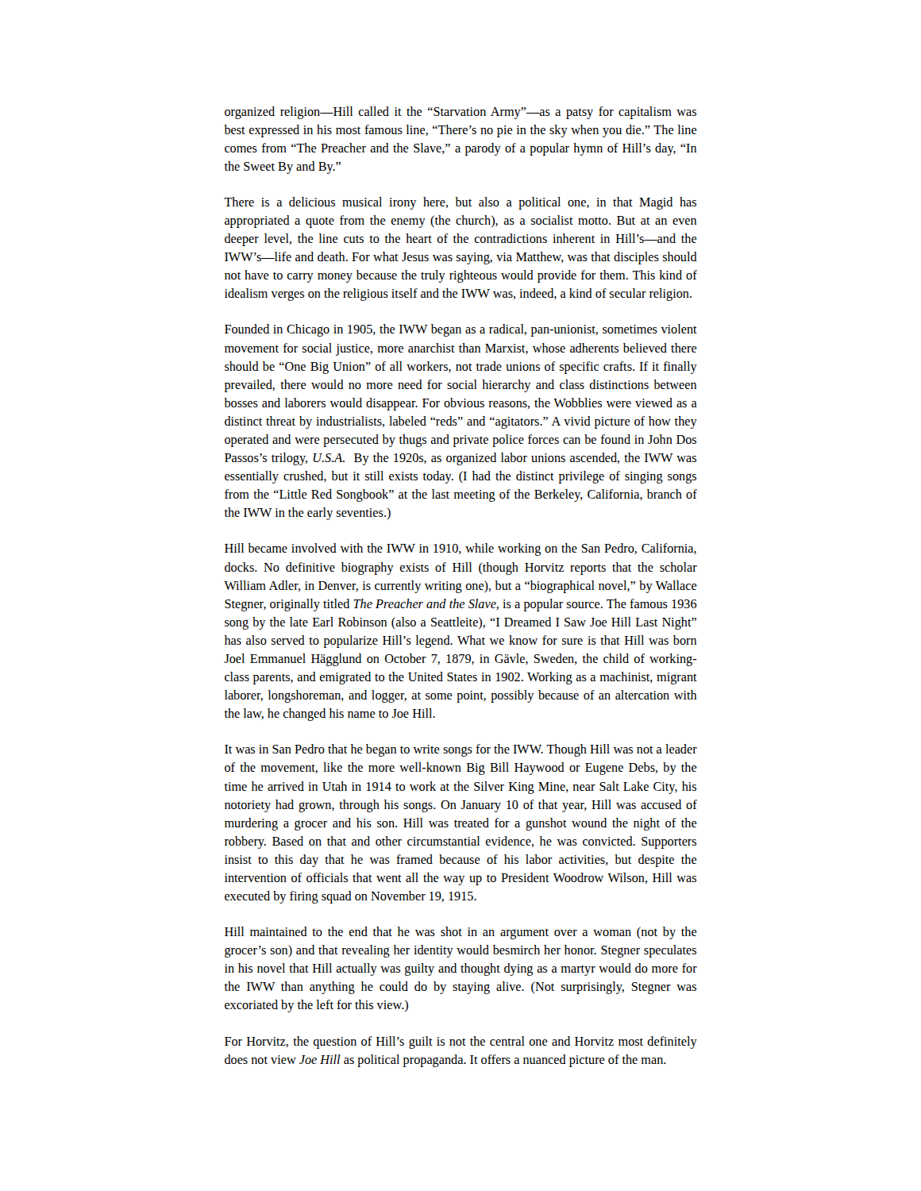organized religion—Hill called it the “Starvation Army”—as a patsy for capitalism was best expressed in his most famous line, “There’s no pie in the sky when you die.” The line comes from “The Preacher and the Slave,” a parody of a popular hymn of Hill’s day, “In the Sweet By and By.”
There is a delicious musical irony here, but also a political one, in that Magid has appropriated a quote from the enemy (the church), as a socialist motto. But at an even deeper level, the line cuts to the heart of the contradictions inherent in Hill’s—and the IWW’s—life and death. For what Jesus was saying, via Matthew, was that disciples should not have to carry money because the truly righteous would provide for them. This kind of idealism verges on the religious itself and the IWW was, indeed, a kind of secular religion.
Founded in Chicago in 1905, the IWW began as a radical, pan-unionist, sometimes violent movement for social justice, more anarchist than Marxist, whose adherents believed there should be “One Big Union” of all workers, not trade unions of specific crafts. If it finally prevailed, there would no more need for social hierarchy and class distinctions between bosses and laborers would disappear. For obvious reasons, the Wobblies were viewed as a distinct threat by industrialists, labeled “reds” and “agitators.” A vivid picture of how they operated and were persecuted by thugs and private police forces can be found in John Dos Passos’s trilogy, U.S.A. By the 1920s, as organized labor unions ascended, the IWW was essentially crushed, but it still exists today. (I had the distinct privilege of singing songs from the “Little Red Songbook” at the last meeting of the Berkeley, California, branch of the IWW in the early seventies.)
Hill became involved with the IWW in 1910, while working on the San Pedro, California, docks. No definitive biography exists of Hill (though Horvitz reports that the scholar William Adler, in Denver, is currently writing one), but a “biographical novel,” by Wallace Stegner, originally titled The Preacher and the Slave, is a popular source. The famous 1936 song by the late Earl Robinson (also a Seattleite), “I Dreamed I Saw Joe Hill Last Night” has also served to popularize Hill’s legend. What we know for sure is that Hill was born Joel Emmanuel Hägglund on October 7, 1879, in Gävle, Sweden, the child of working-class parents, and emigrated to the United States in 1902. Working as a machinist, migrant laborer, longshoreman, and logger, at some point, possibly because of an altercation with the law, he changed his name to Joe Hill.
It was in San Pedro that he began to write songs for the IWW. Though Hill was not a leader of the movement, like the more well-known Big Bill Haywood or Eugene Debs, by the time he arrived in Utah in 1914 to work at the Silver King Mine, near Salt Lake City, his notoriety had grown, through his songs. On January 10 of that year, Hill was accused of murdering a grocer and his son. Hill was treated for a gunshot wound the night of the robbery. Based on that and other circumstantial evidence, he was convicted. Supporters insist to this day that he was framed because of his labor activities, but despite the intervention of officials that went all the way up to President Woodrow Wilson, Hill was executed by firing squad on November 19, 1915.
Hill maintained to the end that he was shot in an argument over a woman (not by the grocer’s son) and that revealing her identity would besmirch her honor. Stegner speculates in his novel that Hill actually was guilty and thought dying as a martyr would do more for the IWW than anything he could do by staying alive. (Not surprisingly, Stegner was excoriated by the left for this view.)
For Horvitz, the question of Hill’s guilt is not the central one and Horvitz most definitely does not view Joe Hill as political propaganda. It offers a nuanced picture of the man.